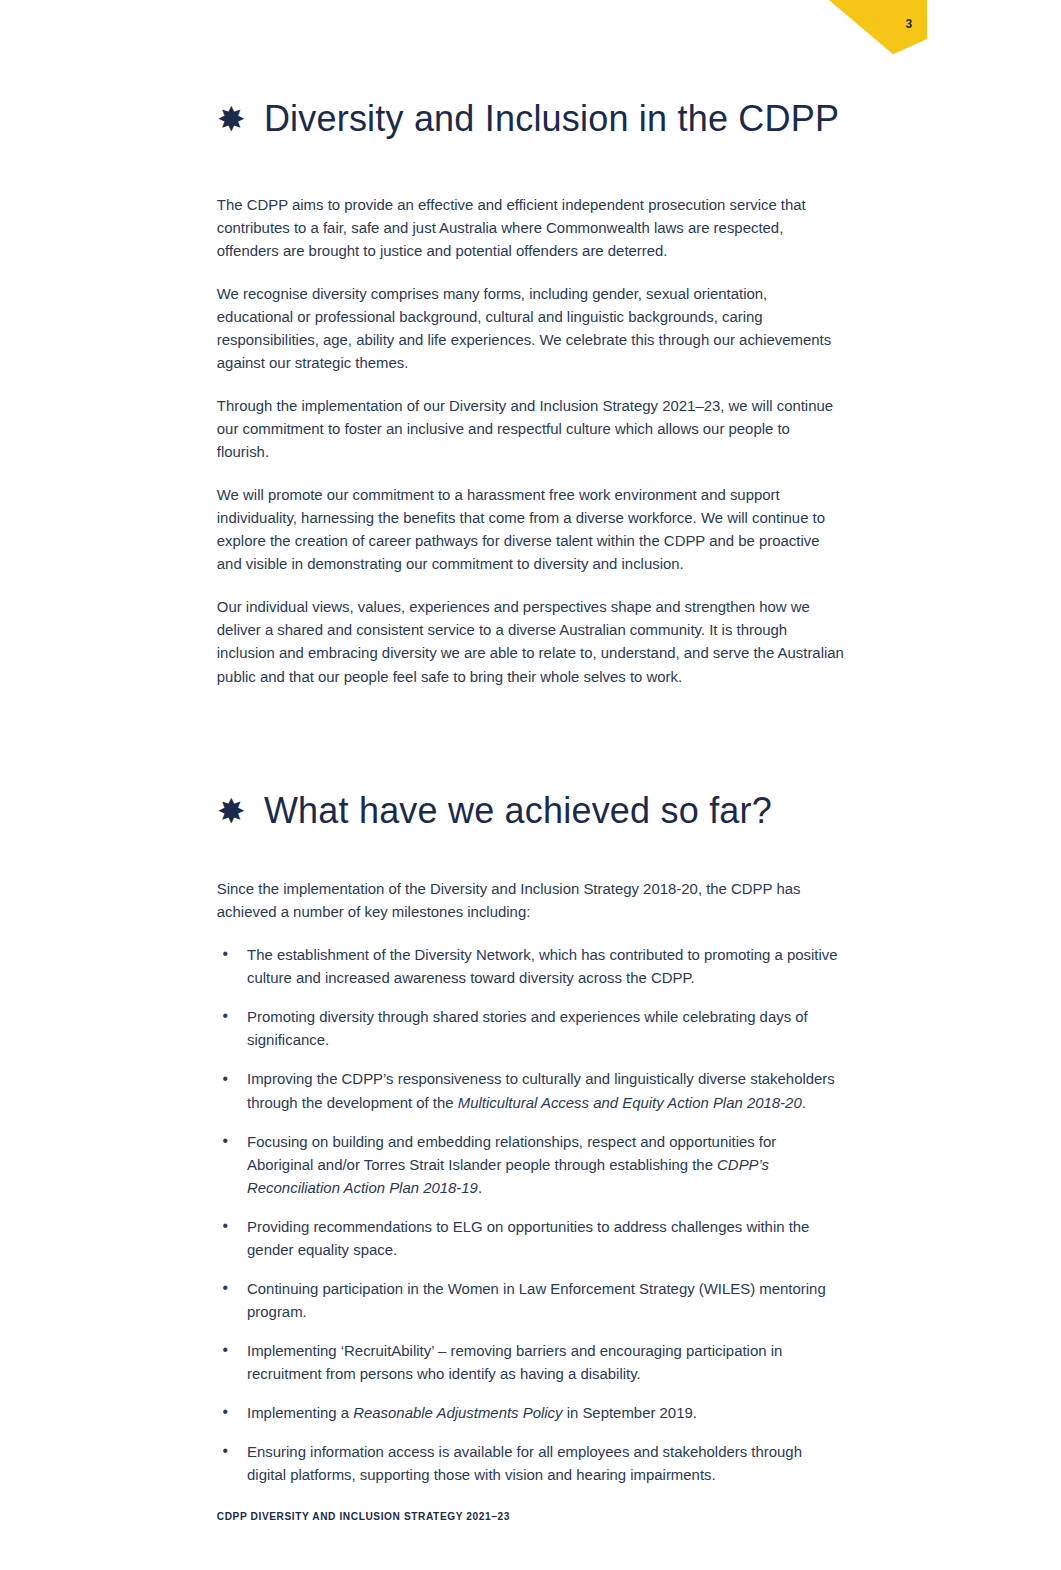3
✸Diversity and Inclusion in the CDPP
The CDPP aims to provide an effective and efficient independent prosecution service that contributes to a fair, safe and just Australia where Commonwealth laws are respected, offenders are brought to justice and potential offenders are deterred.
We recognise diversity comprises many forms, including gender, sexual orientation, educational or professional background, cultural and linguistic backgrounds, caring responsibilities, age, ability and life experiences. We celebrate this through our achievements against our strategic themes.
Through the implementation of our Diversity and Inclusion Strategy 2021–23, we will continue our commitment to foster an inclusive and respectful culture which allows our people to flourish.
We will promote our commitment to a harassment free work environment and support individuality, harnessing the benefits that come from a diverse workforce. We will continue to explore the creation of career pathways for diverse talent within the CDPP and be proactive and visible in demonstrating our commitment to diversity and inclusion.
Our individual views, values, experiences and perspectives shape and strengthen how we deliver a shared and consistent service to a diverse Australian community. It is through inclusion and embracing diversity we are able to relate to, understand, and serve the Australian public and that our people feel safe to bring their whole selves to work.
✸What have we achieved so far?
Since the implementation of the Diversity and Inclusion Strategy 2018-20, the CDPP has achieved a number of key milestones including:
The establishment of the Diversity Network, which has contributed to promoting a positive culture and increased awareness toward diversity across the CDPP.
Promoting diversity through shared stories and experiences while celebrating days of significance.
Improving the CDPP’s responsiveness to culturally and linguistically diverse stakeholders through the development of the Multicultural Access and Equity Action Plan 2018-20.
Focusing on building and embedding relationships, respect and opportunities for Aboriginal and/or Torres Strait Islander people through establishing the CDPP’s Reconciliation Action Plan 2018-19.
Providing recommendations to ELG on opportunities to address challenges within the gender equality space.
Continuing participation in the Women in Law Enforcement Strategy (WILES) mentoring program.
Implementing ‘RecruitAbility’ – removing barriers and encouraging participation in recruitment from persons who identify as having a disability.
Implementing a Reasonable Adjustments Policy in September 2019.
Ensuring information access is available for all employees and stakeholders through digital platforms, supporting those with vision and hearing impairments.
CDPP Diversity and Inclusion Strategy 2021–23